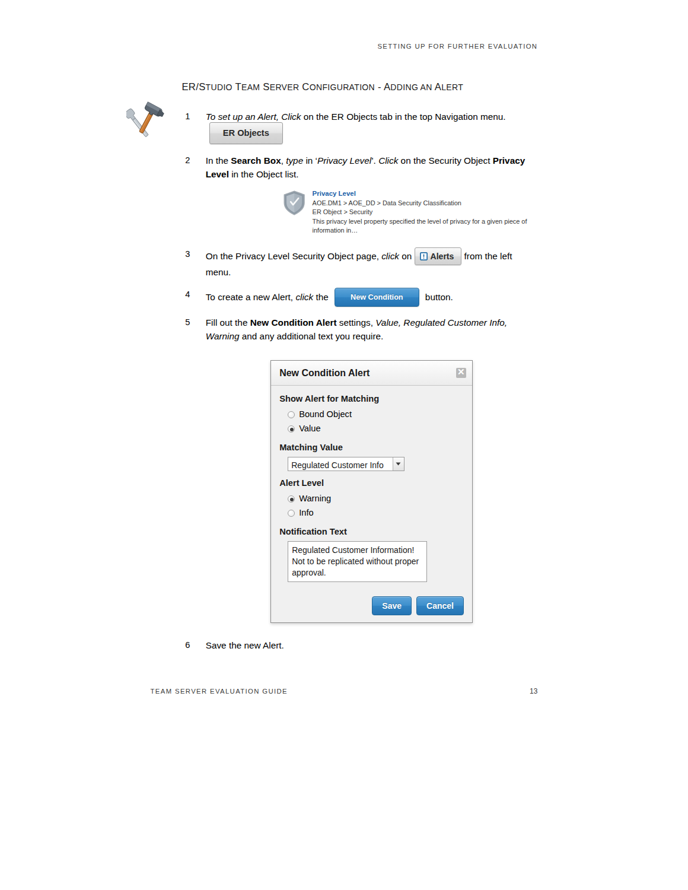SETTING UP FOR FURTHER EVALUATION
ER/STUDIO TEAM SERVER CONFIGURATION - ADDING AN ALERT
To set up an Alert, Click on the ER Objects tab in the top Navigation menu. ER Objects
In the Search Box, type in ‘Privacy Level’. Click on the Security Object Privacy Level in the Object list.
Privacy Level
AOE.DM1 > AOE_DD > Data Security Classification
ER Object > Security
This privacy level property specified the level of privacy for a given piece of information in…
On the Privacy Level Security Object page, click on Alerts from the left menu.
To create a new Alert, click the New Condition button.
Fill out the New Condition Alert settings, Value, Regulated Customer Info, Warning and any additional text you require.
New Condition Alert ✕
Show Alert for Matching
Bound Object
Value
Matching Value
Regulated Customer Info
Alert Level
Warning
Info
Notification Text
Regulated Customer Information! Not to be replicated without proper approval.
Save Cancel
Save the new Alert.
TEAM SERVER EVALUATION GUIDE 13